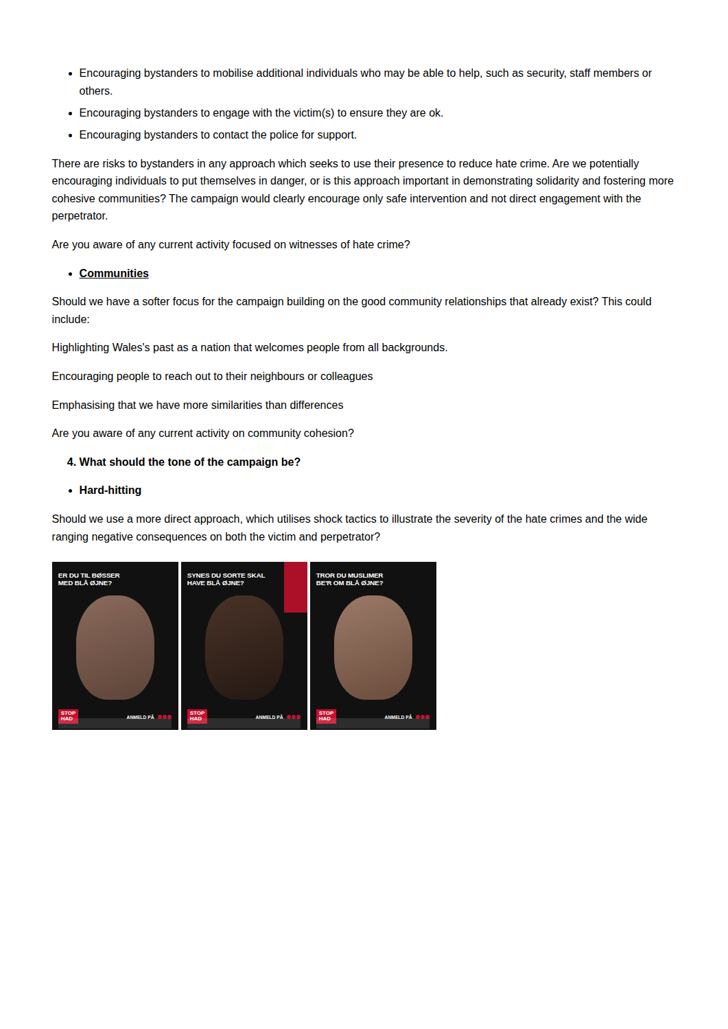Encouraging bystanders to mobilise additional individuals who may be able to help, such as security, staff members or others.
Encouraging bystanders to engage with the victim(s) to ensure they are ok.
Encouraging bystanders to contact the police for support.
There are risks to bystanders in any approach which seeks to use their presence to reduce hate crime. Are we potentially encouraging individuals to put themselves in danger, or is this approach important in demonstrating solidarity and fostering more cohesive communities? The campaign would clearly encourage only safe intervention and not direct engagement with the perpetrator.
Are you aware of any current activity focused on witnesses of hate crime?
Communities
Should we have a softer focus for the campaign building on the good community relationships that already exist? This could include:
Highlighting Wales's past as a nation that welcomes people from all backgrounds.
Encouraging people to reach out to their neighbours or colleagues
Emphasising that we have more similarities than differences
Are you aware of any current activity on community cohesion?
What should the tone of the campaign be?
Hard-hitting
Should we use a more direct approach, which utilises shock tactics to illustrate the severity of the hate crimes and the wide ranging negative consequences on both the victim and perpetrator?
Er du til bøsser
med blå øjne?
Stop
Had
Anmeld på
Synes du sorte skal
have blå øjne?
Stop
Had
Anmeld på
Tror du muslimer
be'r om blå øjne?
Stop
Had
Anmeld på